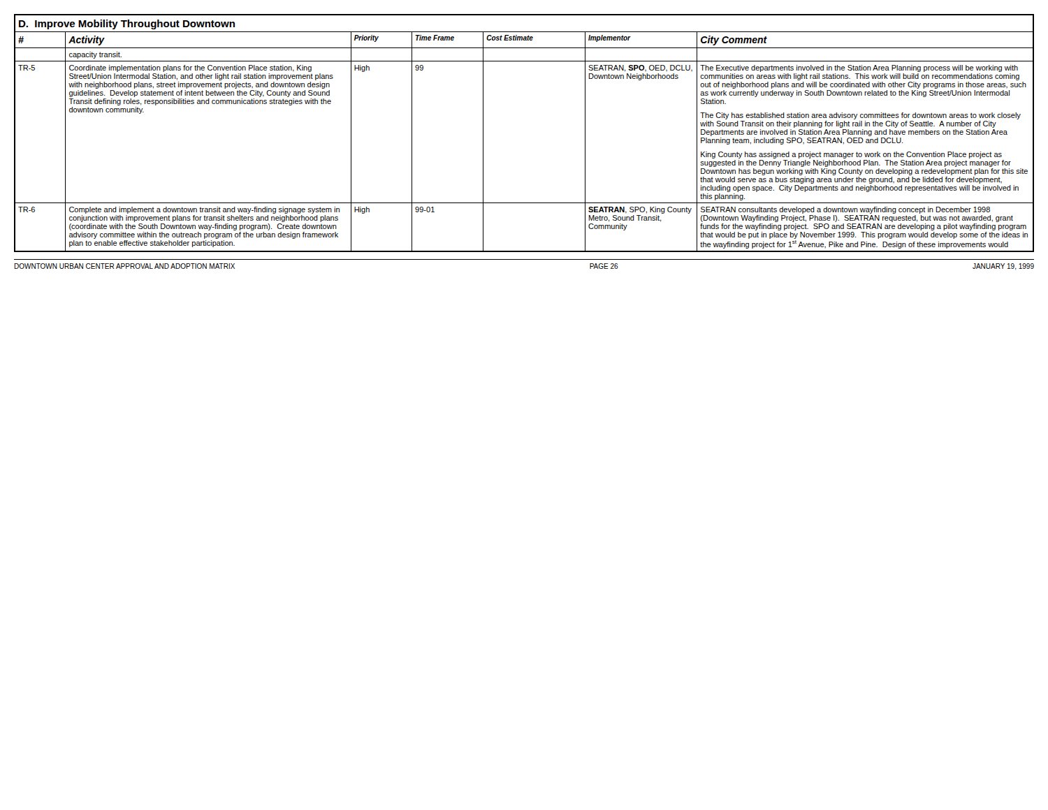| D. Improve Mobility Throughout Downtown |
| # | Activity | Priority | Time Frame | Cost Estimate | Implementor | City Comment |
| | capacity transit. | | | | | |
| TR-5 | Coordinate implementation plans for the Convention Place station, King Street/Union Intermodal Station, and other light rail station improvement plans with neighborhood plans, street improvement projects, and downtown design guidelines. Develop statement of intent between the City, County and Sound Transit defining roles, responsibilities and communications strategies with the downtown community. | High | 99 | | SEATRAN, SPO , OED, DCLU, Downtown Neighborhoods | The Executive departments involved in the Station Area Planning process will be working with communities on areas with light rail stations. This work will build on recommendations coming out of neighborhood plans and will be coordinated with other City programs in those areas, such as work currently underway in South Downtown related to the King Street/Union Intermodal Station. The City has established station area advisory committees for downtown areas to work closely with Sound Transit on their planning for light rail in the City of Seattle. A number of City Departments are involved in Station Area Planning and have members on the Station Area Planning team, including SPO, SEATRAN, OED and DCLU. King County has assigned a project manager to work on the Convention Place project as suggested in the Denny Triangle Neighborhood Plan. The Station Area project manager for Downtown has begun working with King County on developing a redevelopment plan for this site that would serve as a bus staging area under the ground, and be lidded for development, including open space. City Departments and neighborhood representatives will be involved in this planning. |
| TR-6 | Complete and implement a downtown transit and way-finding signage system in conjunction with improvement plans for transit shelters and neighborhood plans (coordinate with the South Downtown way-finding program). Create downtown advisory committee within the outreach program of the urban design framework plan to enable effective stakeholder participation. | High | 99-01 | | SEATRAN , SPO, King County Metro, Sound Transit, Community | SEATRAN consultants developed a downtown wayfinding concept in December 1998 (Downtown Wayfinding Project, Phase I). SEATRAN requested, but was not awarded, grant funds for the wayfinding project. SPO and SEATRAN are developing a pilot wayfinding program that would be put in place by November 1999. This program would develop some of the ideas in the wayfinding project for 1 st Avenue, Pike and Pine. Design of these improvements would |
DOWNTOWN URBAN CENTER APPROVAL AND ADOPTION MATRIX
PAGE 26
JANUARY 19, 1999